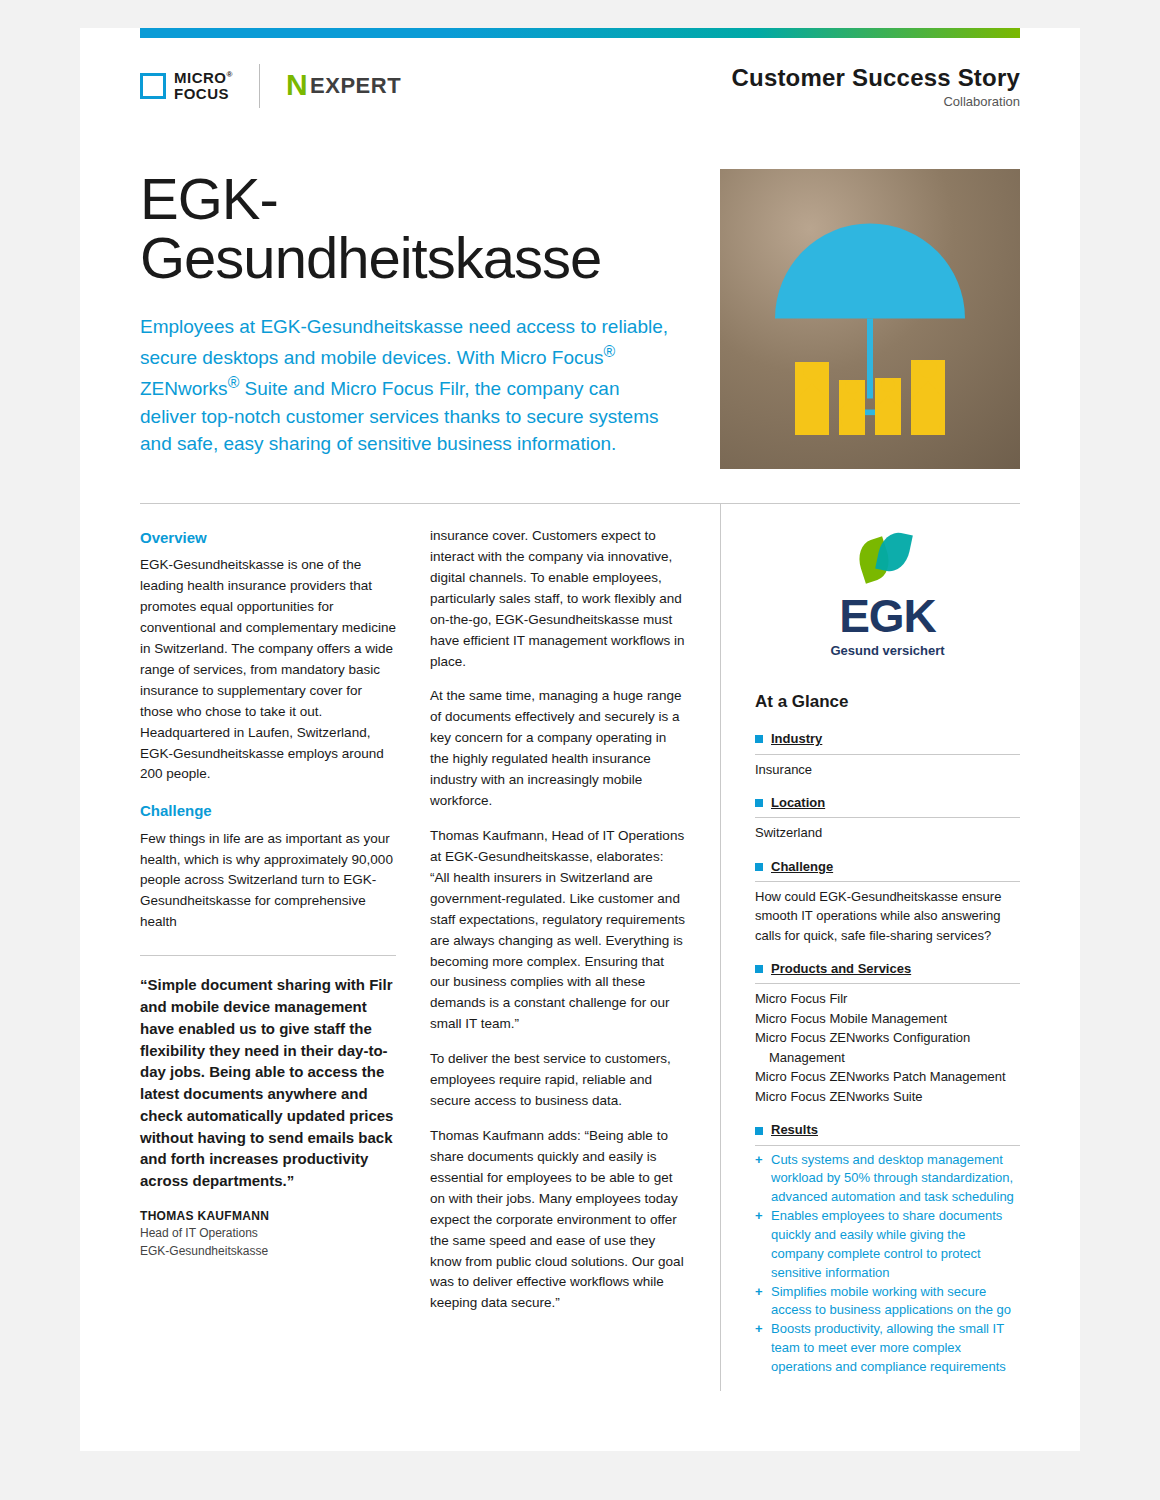MICRO®
FOCUS
NEXPERT
Customer Success Story
Collaboration
EGK-
Gesundheitskasse
Employees at EGK-Gesundheitskasse need access to reliable, secure desktops and mobile devices. With Micro Focus® ZENworks® Suite and Micro Focus Filr, the company can deliver top-notch customer services thanks to secure systems and safe, easy sharing of sensitive business information.
Overview
EGK-Gesundheitskasse is one of the leading health insurance providers that promotes equal opportunities for conventional and complementary medicine in Switzerland. The company offers a wide range of services, from mandatory basic insurance to supplementary cover for those who chose to take it out. Headquartered in Laufen, Switzerland, EGK-Gesundheitskasse employs around 200 people.
Challenge
Few things in life are as important as your health, which is why approximately 90,000 people across Switzerland turn to EGK-Gesundheitskasse for comprehensive health
“Simple document sharing with Filr and mobile device management have enabled us to give staff the flexibility they need in their day-to-day jobs. Being able to access the latest documents anywhere and check automatically updated prices without having to send emails back and forth increases productivity across departments.”
Thomas Kaufmann
Head of IT Operations
EGK-Gesundheitskasse
insurance cover. Customers expect to interact with the company via innovative, digital channels. To enable employees, particularly sales staff, to work flexibly and on-the-go, EGK-Gesundheitskasse must have efficient IT management workflows in place.
At the same time, managing a huge range of documents effectively and securely is a key concern for a company operating in the highly regulated health insurance industry with an increasingly mobile workforce.
Thomas Kaufmann, Head of IT Operations at EGK-Gesundheitskasse, elaborates: “All health insurers in Switzerland are government-regulated. Like customer and staff expectations, regulatory requirements are always changing as well. Everything is becoming more complex. Ensuring that our business complies with all these demands is a constant challenge for our small IT team.”
To deliver the best service to customers, employees require rapid, reliable and secure access to business data.
Thomas Kaufmann adds: “Being able to share documents quickly and easily is essential for employees to be able to get on with their jobs. Many employees today expect the corporate environment to offer the same speed and ease of use they know from public cloud solutions. Our goal was to deliver effective workflows while keeping data secure.”
EGK
Gesund versichert
At a Glance
Industry
Insurance
Location
Switzerland
Challenge
How could EGK-Gesundheitskasse ensure smooth IT operations while also answering calls for quick, safe file-sharing services?
Products and Services
Micro Focus Filr
Micro Focus Mobile Management
Micro Focus ZENworks Configuration
Management
Micro Focus ZENworks Patch Management
Micro Focus ZENworks Suite
Results
+Cuts systems and desktop management workload by 50% through standardization, advanced automation and task scheduling
+Enables employees to share documents quickly and easily while giving the company complete control to protect sensitive information
+Simplifies mobile working with secure access to business applications on the go
+Boosts productivity, allowing the small IT team to meet ever more complex operations and compliance requirements